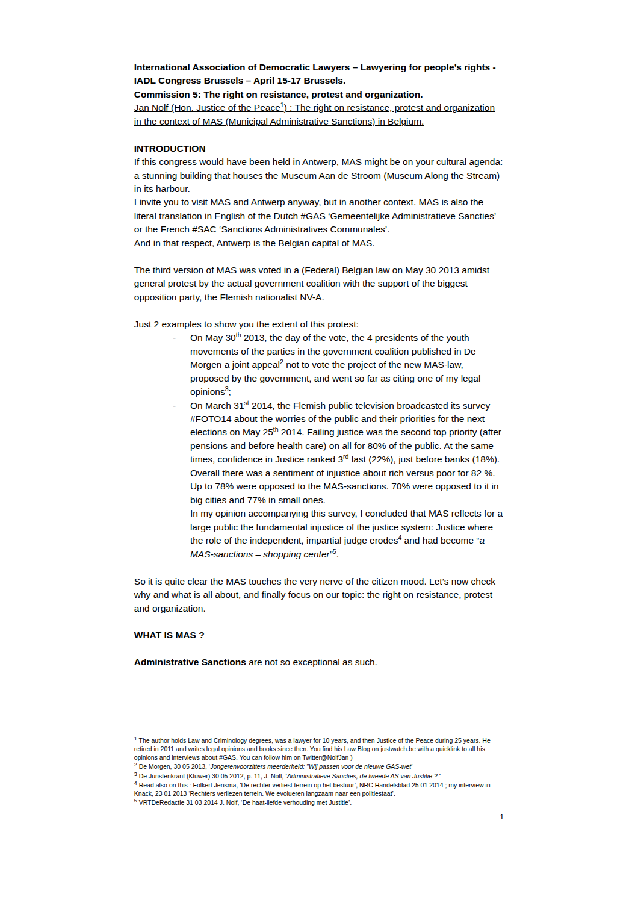International Association of Democratic Lawyers – Lawyering for people’s rights - IADL Congress Brussels – April 15-17 Brussels.
Commission 5: The right on resistance, protest and organization.
Jan Nolf (Hon. Justice of the Peace1) : The right on resistance, protest and organization in the context of MAS (Municipal Administrative Sanctions) in Belgium.
INTRODUCTION
If this congress would have been held in Antwerp, MAS might be on your cultural agenda: a stunning building that houses the Museum Aan de Stroom (Museum Along the Stream) in its harbour.
I invite you to visit MAS and Antwerp anyway, but in another context. MAS is also the literal translation in English of the Dutch #GAS ‘Gemeentelijke Administratieve Sancties’ or the French #SAC ‘Sanctions Administratives Communales’.
And in that respect, Antwerp is the Belgian capital of MAS.
The third version of MAS was voted in a (Federal) Belgian law on May 30 2013 amidst general protest by the actual government coalition with the support of the biggest opposition party, the Flemish nationalist NV-A.
Just 2 examples to show you the extent of this protest:
On May 30th 2013, the day of the vote, the 4 presidents of the youth movements of the parties in the government coalition published in De Morgen a joint appeal2 not to vote the project of the new MAS-law, proposed by the government, and went so far as citing one of my legal opinions3;
On March 31st 2014, the Flemish public television broadcasted its survey #FOTO14 about the worries of the public and their priorities for the next elections on May 25th 2014. Failing justice was the second top priority (after pensions and before health care) on all for 80% of the public. At the same times, confidence in Justice ranked 3rd last (22%), just before banks (18%). Overall there was a sentiment of injustice about rich versus poor for 82 %. Up to 78% were opposed to the MAS-sanctions. 70% were opposed to it in big cities and 77% in small ones.
In my opinion accompanying this survey, I concluded that MAS reflects for a large public the fundamental injustice of the justice system: Justice where the role of the independent, impartial judge erodes4 and had become “a MAS-sanctions – shopping center”5.
So it is quite clear the MAS touches the very nerve of the citizen mood. Let’s now check why and what is all about, and finally focus on our topic: the right on resistance, protest and organization.
WHAT IS MAS ?
Administrative Sanctions are not so exceptional as such.
1 The author holds Law and Criminology degrees, was a lawyer for 10 years, and then Justice of the Peace during 25 years. He retired in 2011 and writes legal opinions and books since then. You find his Law Blog on justwatch.be with a quicklink to all his opinions and interviews about #GAS. You can follow him on Twitter@NolfJan )
2 De Morgen, 30 05 2013, ‘Jongerenvoorzitters meerderheid: "Wij passen voor de nieuwe GAS-wet’
3 De Juristenkrant (Kluwer) 30 05 2012, p. 11, J. Nolf, ‘Administratieve Sancties, de tweede AS van Justitie ? ‘
4 Read also on this : Folkert Jensma, ‘De rechter verliest terrein op het bestuur’, NRC Handelsblad 25 01 2014 ; my interview in Knack, 23 01 2013 ‘Rechters verliezen terrein. We evolueren langzaam naar een politiestaat’.
5 VRTDeRedactie 31 03 2014 J. Nolf, ‘De haat-liefde verhouding met Justitie’.
1